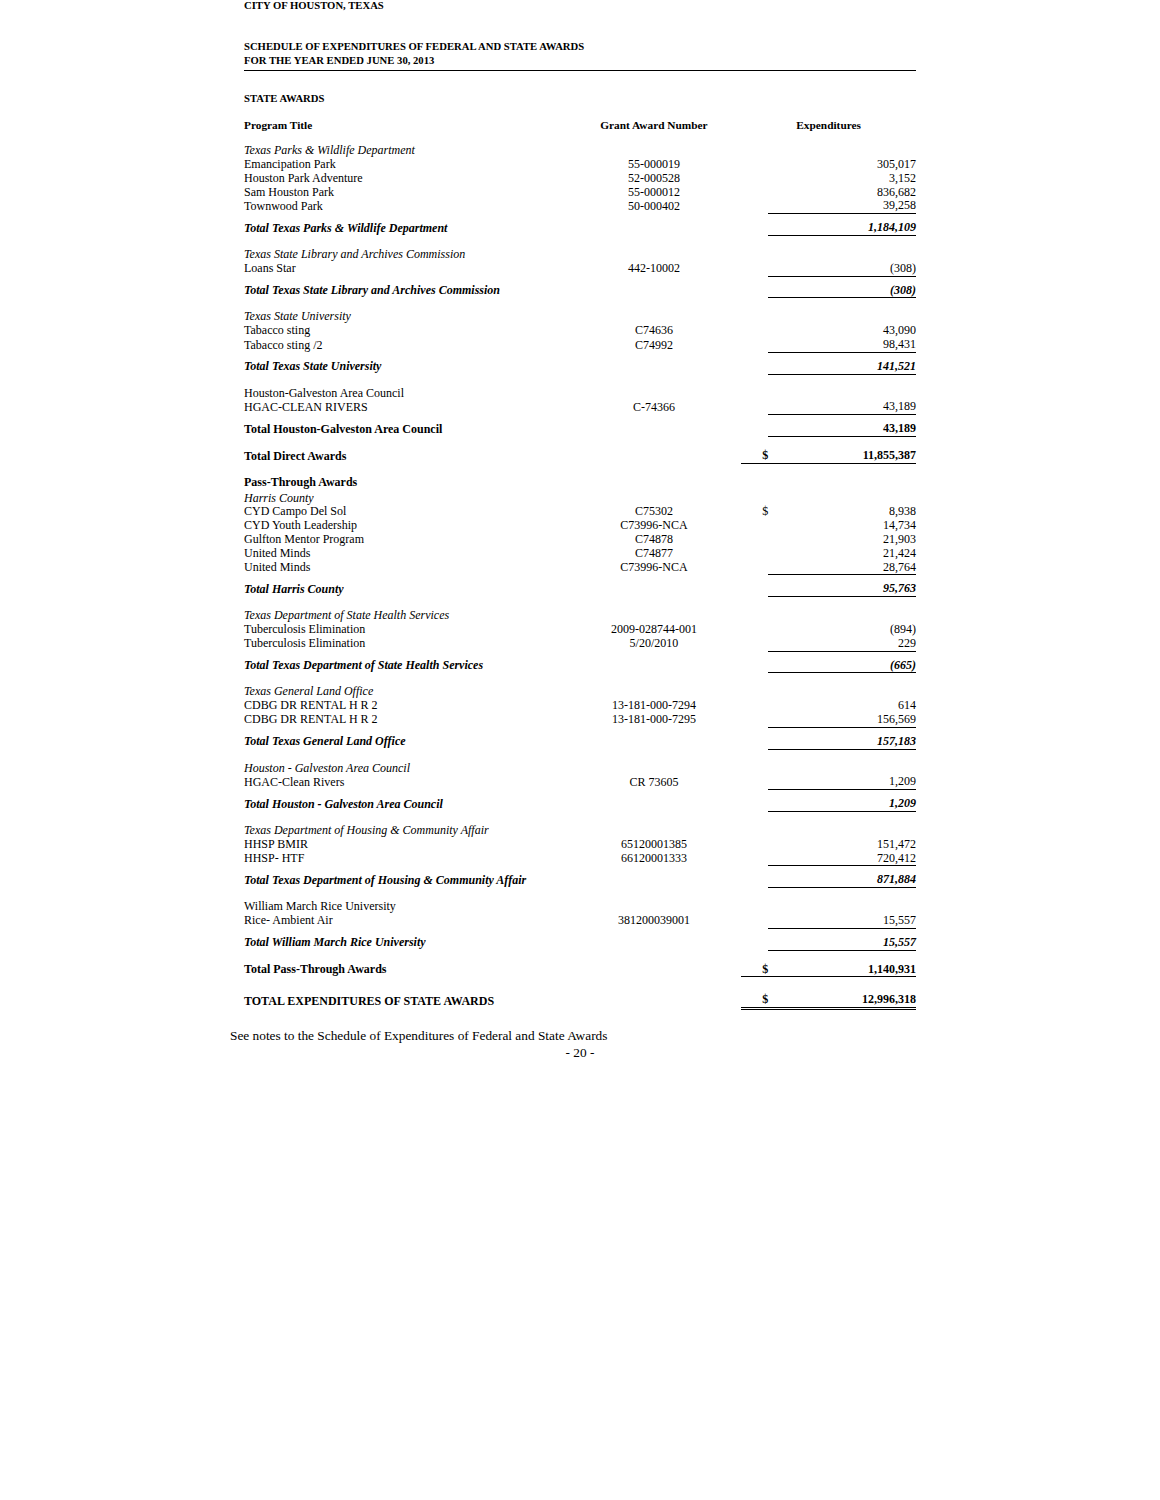CITY OF HOUSTON, TEXAS
SCHEDULE OF EXPENDITURES OF FEDERAL AND STATE AWARDS
FOR THE YEAR ENDED JUNE 30, 2013
STATE AWARDS
| Program Title | Grant Award Number | Expenditures |
| Texas Parks & Wildlife Department | | | |
| Emancipation Park | 55-000019 | | 305,017 |
| Houston Park Adventure | 52-000528 | | 3,152 |
| Sam Houston Park | 55-000012 | | 836,682 |
| Townwood Park | 50-000402 | | 39,258 |
| Total Texas Parks & Wildlife Department | | | 1,184,109 |
| Texas State Library and Archives Commission | | | |
| Loans Star | 442-10002 | | (308) |
| Total Texas State Library and Archives Commission | | | (308) |
| Texas State University | | | |
| Tabacco sting | C74636 | | 43,090 |
| Tabacco sting /2 | C74992 | | 98,431 |
| Total Texas State University | | | 141,521 |
| Houston-Galveston Area Council | | | |
| HGAC-CLEAN RIVERS | C-74366 | | 43,189 |
| Total Houston-Galveston Area Council | | | 43,189 |
| Total Direct Awards | | $ | 11,855,387 |
| Pass-Through Awards | | | |
| Harris County | | | |
| CYD Campo Del Sol | C75302 | $ | 8,938 |
| CYD Youth Leadership | C73996-NCA | | 14,734 |
| Gulfton Mentor Program | C74878 | | 21,903 |
| United Minds | C74877 | | 21,424 |
| United Minds | C73996-NCA | | 28,764 |
| Total Harris County | | | 95,763 |
| Texas Department of State Health Services | | | |
| Tuberculosis Elimination | 2009-028744-001 | | (894) |
| Tuberculosis Elimination | 5/20/2010 | | 229 |
| Total Texas Department of State Health Services | | | (665) |
| Texas General Land Office | | | |
| CDBG DR RENTAL H R 2 | 13-181-000-7294 | | 614 |
| CDBG DR RENTAL H R 2 | 13-181-000-7295 | | 156,569 |
| Total Texas General Land Office | | | 157,183 |
| Houston - Galveston Area Council | | | |
| HGAC-Clean Rivers | CR 73605 | | 1,209 |
| Total Houston - Galveston Area Council | | | 1,209 |
| Texas Department of Housing & Community Affair | | | |
| HHSP BMIR | 65120001385 | | 151,472 |
| HHSP- HTF | 66120001333 | | 720,412 |
| Total Texas Department of Housing & Community Affair | | | 871,884 |
| William March Rice University | | | |
| Rice- Ambient Air | 381200039001 | | 15,557 |
| Total William March Rice University | | | 15,557 |
| Total Pass-Through Awards | | $ | 1,140,931 |
| TOTAL EXPENDITURES OF STATE AWARDS | | $ | 12,996,318 |
See notes to the Schedule of Expenditures of Federal and State Awards
- 20 -